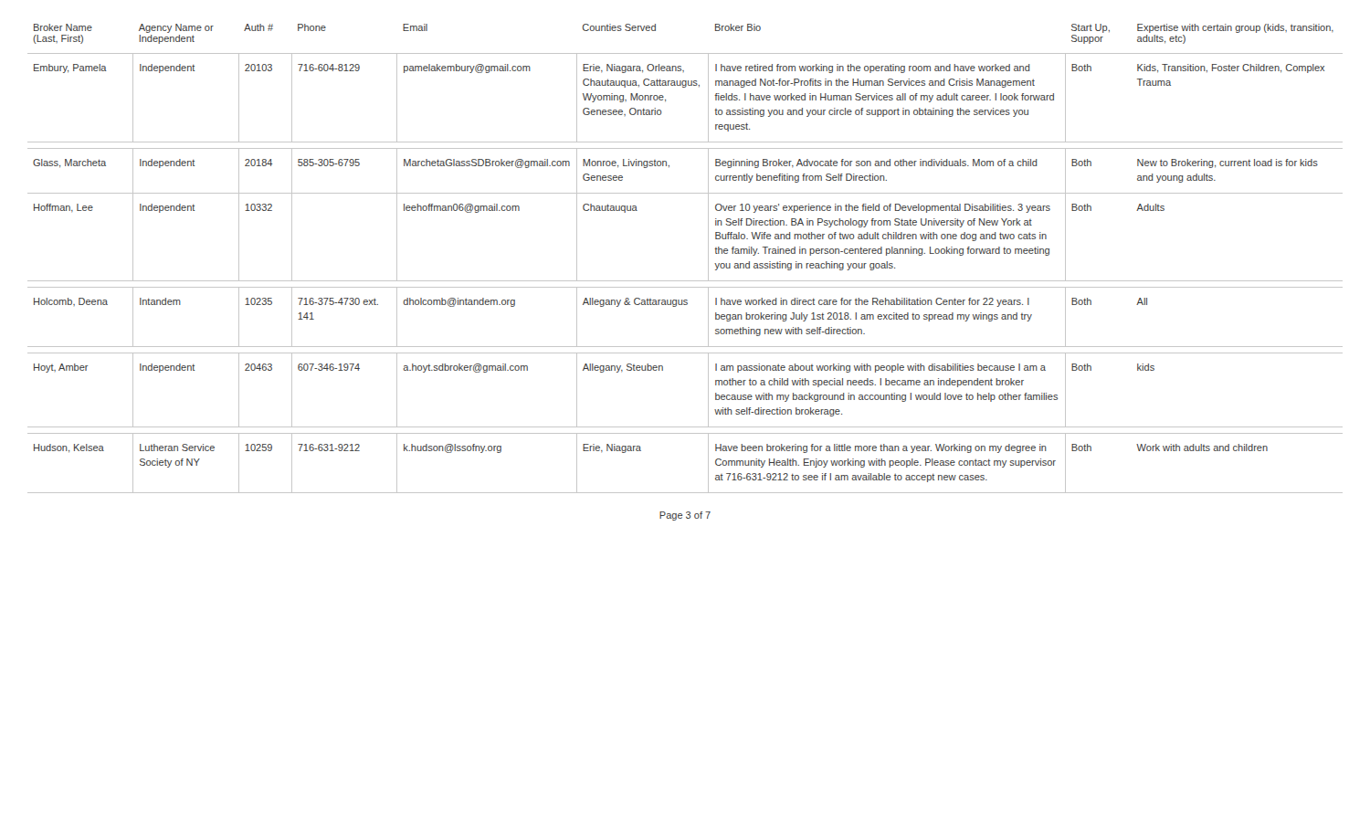| Broker Name (Last, First) | Agency Name or Independent | Auth # | Phone | Email | Counties Served | Broker Bio | Start Up, Suppor | Expertise with certain group (kids, transition, adults, etc) |
| --- | --- | --- | --- | --- | --- | --- | --- | --- |
| Embury, Pamela | Independent | 20103 | 716-604-8129 | pamelakembury@gmail.com | Erie, Niagara, Orleans, Chautauqua, Cattaraugus, Wyoming, Monroe, Genesee, Ontario | I have retired from working in the operating room and have worked and managed Not-for-Profits in the Human Services and Crisis Management fields. I have worked in Human Services all of my adult career. I look forward to assisting you and your circle of support in obtaining the services you request. | Both | Kids, Transition, Foster Children, Complex Trauma |
| Glass, Marcheta | Independent | 20184 | 585-305-6795 | MarchetaGlassSDBroker@gmail.com | Monroe, Livingston, Genesee | Beginning Broker, Advocate for son and other individuals. Mom of a child currently benefiting from Self Direction. | Both | New to Brokering, current load is for kids and young adults. |
| Hoffman, Lee | Independent | 10332 | | leehoffman06@gmail.com | Chautauqua | Over 10 years' experience in the field of Developmental Disabilities. 3 years in Self Direction. BA in Psychology from State University of New York at Buffalo. Wife and mother of two adult children with one dog and two cats in the family. Trained in person-centered planning. Looking forward to meeting you and assisting in reaching your goals. | Both | Adults |
| Holcomb, Deena | Intandem | 10235 | 716-375-4730 ext. 141 | dholcomb@intandem.org | Allegany & Cattaraugus | I have worked in direct care for the Rehabilitation Center for 22 years. I began brokering July 1st 2018. I am excited to spread my wings and try something new with self-direction. | Both | All |
| Hoyt, Amber | Independent | 20463 | 607-346-1974 | a.hoyt.sdbroker@gmail.com | Allegany, Steuben | I am passionate about working with people with disabilities because I am a mother to a child with special needs. I became an independent broker because with my background in accounting I would love to help other families with self-direction brokerage. | Both | kids |
| Hudson, Kelsea | Lutheran Service Society of NY | 10259 | 716-631-9212 | k.hudson@lssofny.org | Erie, Niagara | Have been brokering for a little more than a year. Working on my degree in Community Health. Enjoy working with people. Please contact my supervisor at 716-631-9212 to see if I am available to accept new cases. | Both | Work with adults and children |
Page 3 of 7